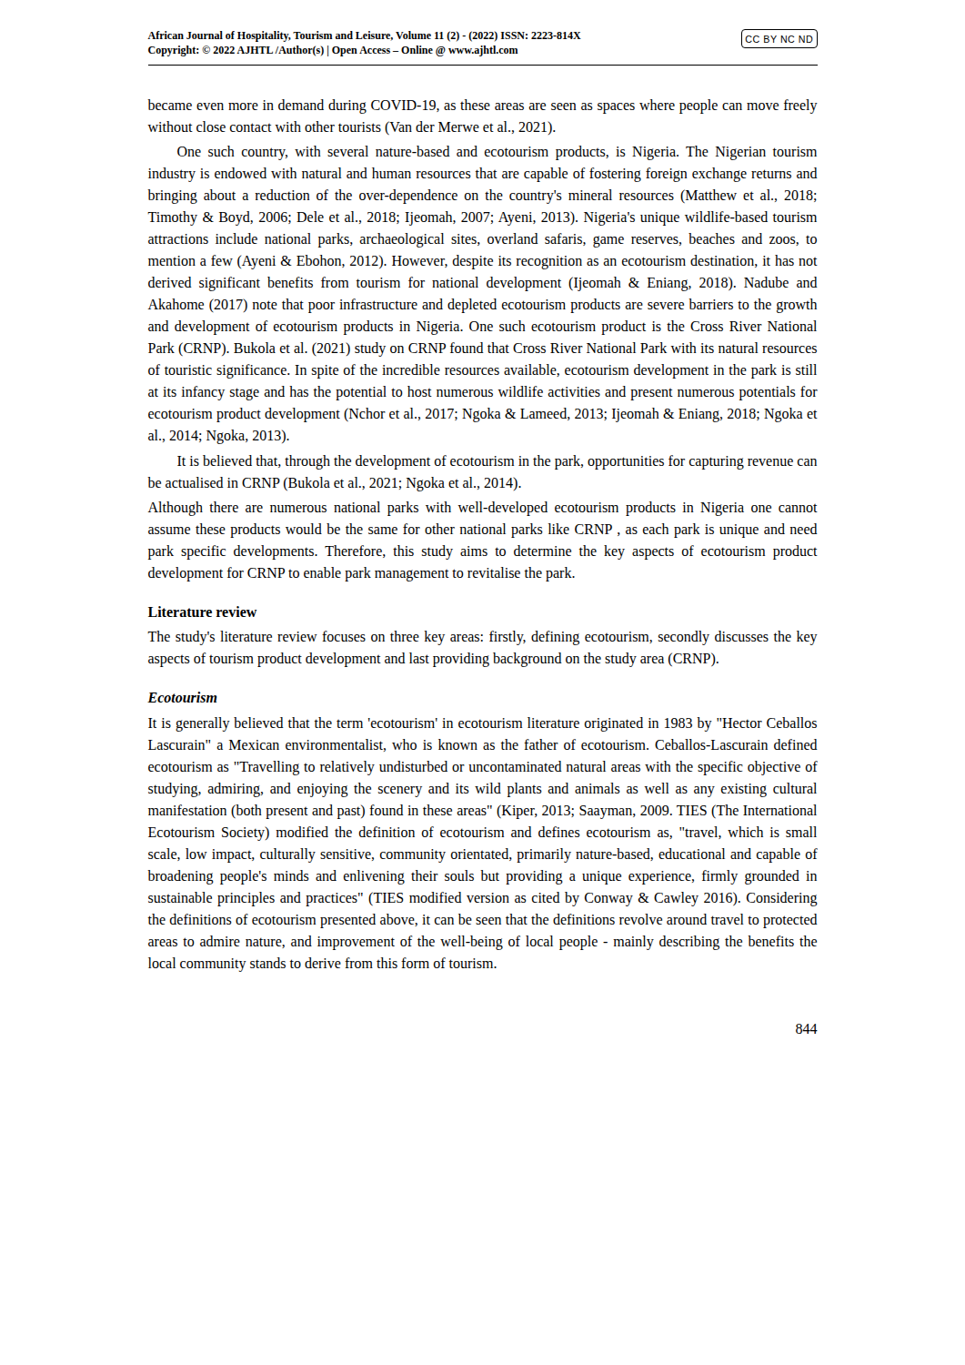African Journal of Hospitality, Tourism and Leisure, Volume 11 (2) - (2022) ISSN: 2223-814X
Copyright: © 2022 AJHTL /Author(s) | Open Access – Online @ www.ajhtl.com
CC BY NC ND
became even more in demand during COVID-19, as these areas are seen as spaces where people can move freely without close contact with other tourists (Van der Merwe et al., 2021).
One such country, with several nature-based and ecotourism products, is Nigeria. The Nigerian tourism industry is endowed with natural and human resources that are capable of fostering foreign exchange returns and bringing about a reduction of the over-dependence on the country's mineral resources (Matthew et al., 2018; Timothy & Boyd, 2006; Dele et al., 2018; Ijeomah, 2007; Ayeni, 2013). Nigeria's unique wildlife-based tourism attractions include national parks, archaeological sites, overland safaris, game reserves, beaches and zoos, to mention a few (Ayeni & Ebohon, 2012). However, despite its recognition as an ecotourism destination, it has not derived significant benefits from tourism for national development (Ijeomah & Eniang, 2018). Nadube and Akahome (2017) note that poor infrastructure and depleted ecotourism products are severe barriers to the growth and development of ecotourism products in Nigeria. One such ecotourism product is the Cross River National Park (CRNP). Bukola et al. (2021) study on CRNP found that Cross River National Park with its natural resources of touristic significance. In spite of the incredible resources available, ecotourism development in the park is still at its infancy stage and has the potential to host numerous wildlife activities and present numerous potentials for ecotourism product development (Nchor et al., 2017; Ngoka & Lameed, 2013; Ijeomah & Eniang, 2018; Ngoka et al., 2014; Ngoka, 2013).
It is believed that, through the development of ecotourism in the park, opportunities for capturing revenue can be actualised in CRNP (Bukola et al., 2021; Ngoka et al., 2014).
Although there are numerous national parks with well-developed ecotourism products in Nigeria one cannot assume these products would be the same for other national parks like CRNP , as each park is unique and need park specific developments. Therefore, this study aims to determine the key aspects of ecotourism product development for CRNP to enable park management to revitalise the park.
Literature review
The study's literature review focuses on three key areas: firstly, defining ecotourism, secondly discusses the key aspects of tourism product development and last providing background on the study area (CRNP).
Ecotourism
It is generally believed that the term 'ecotourism' in ecotourism literature originated in 1983 by "Hector Ceballos Lascurain" a Mexican environmentalist, who is known as the father of ecotourism. Ceballos-Lascurain defined ecotourism as "Travelling to relatively undisturbed or uncontaminated natural areas with the specific objective of studying, admiring, and enjoying the scenery and its wild plants and animals as well as any existing cultural manifestation (both present and past) found in these areas" (Kiper, 2013; Saayman, 2009. TIES (The International Ecotourism Society) modified the definition of ecotourism and defines ecotourism as, "travel, which is small scale, low impact, culturally sensitive, community orientated, primarily nature-based, educational and capable of broadening people's minds and enlivening their souls but providing a unique experience, firmly grounded in sustainable principles and practices" (TIES modified version as cited by Conway & Cawley 2016). Considering the definitions of ecotourism presented above, it can be seen that the definitions revolve around travel to protected areas to admire nature, and improvement of the well-being of local people - mainly describing the benefits the local community stands to derive from this form of tourism.
844